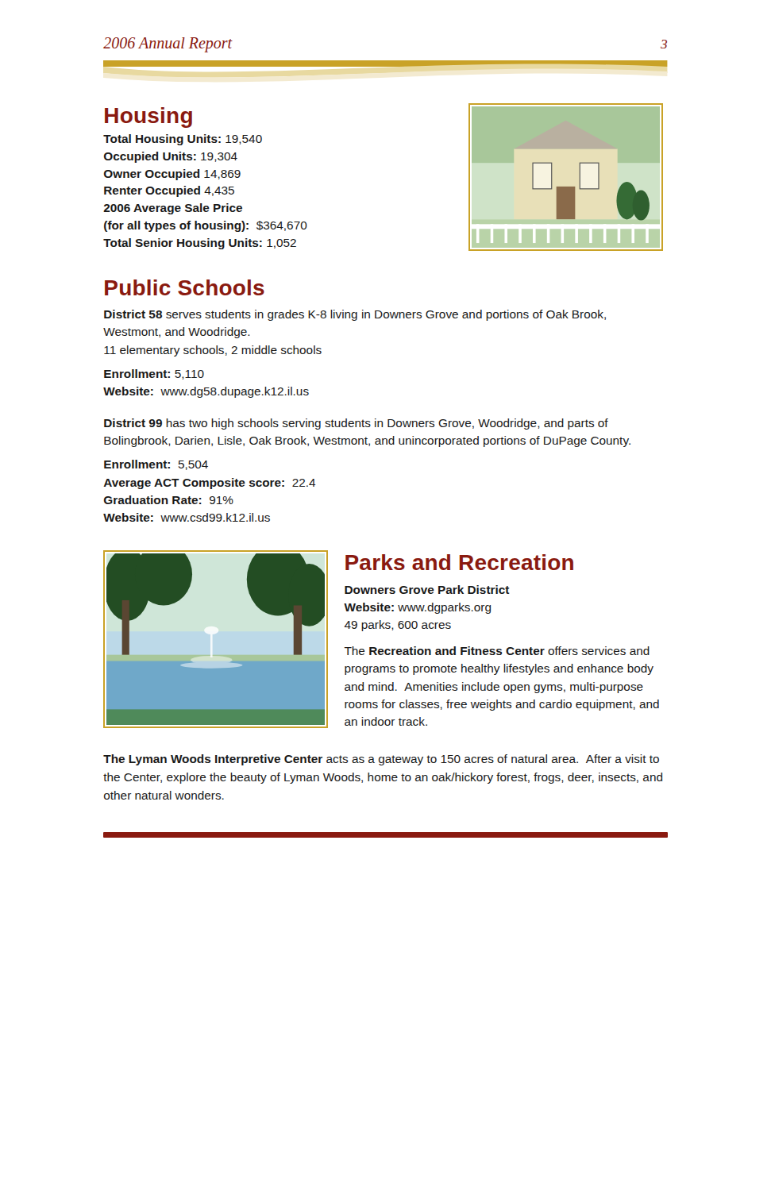2006 Annual Report
3
Housing
Total Housing Units: 19,540
Occupied Units: 19,304
Owner Occupied 14,869
Renter Occupied 4,435
2006 Average Sale Price
(for all types of housing): $364,670
Total Senior Housing Units: 1,052
Public Schools
District 58 serves students in grades K-8 living in Downers Grove and portions of Oak Brook, Westmont, and Woodridge.
11 elementary schools, 2 middle schools
Enrollment: 5,110
Website: www.dg58.dupage.k12.il.us
District 99 has two high schools serving students in Downers Grove, Woodridge, and parts of Bolingbrook, Darien, Lisle, Oak Brook, Westmont, and unincorporated portions of DuPage County.
Enrollment: 5,504
Average ACT Composite score: 22.4
Graduation Rate: 91%
Website: www.csd99.k12.il.us
Parks and Recreation
Downers Grove Park District
Website: www.dgparks.org
49 parks, 600 acres
The Recreation and Fitness Center offers services and programs to promote healthy lifestyles and enhance body and mind. Amenities include open gyms, multi-purpose rooms for classes, free weights and cardio equipment, and an indoor track.
The Lyman Woods Interpretive Center acts as a gateway to 150 acres of natural area. After a visit to the Center, explore the beauty of Lyman Woods, home to an oak/hickory forest, frogs, deer, insects, and other natural wonders.